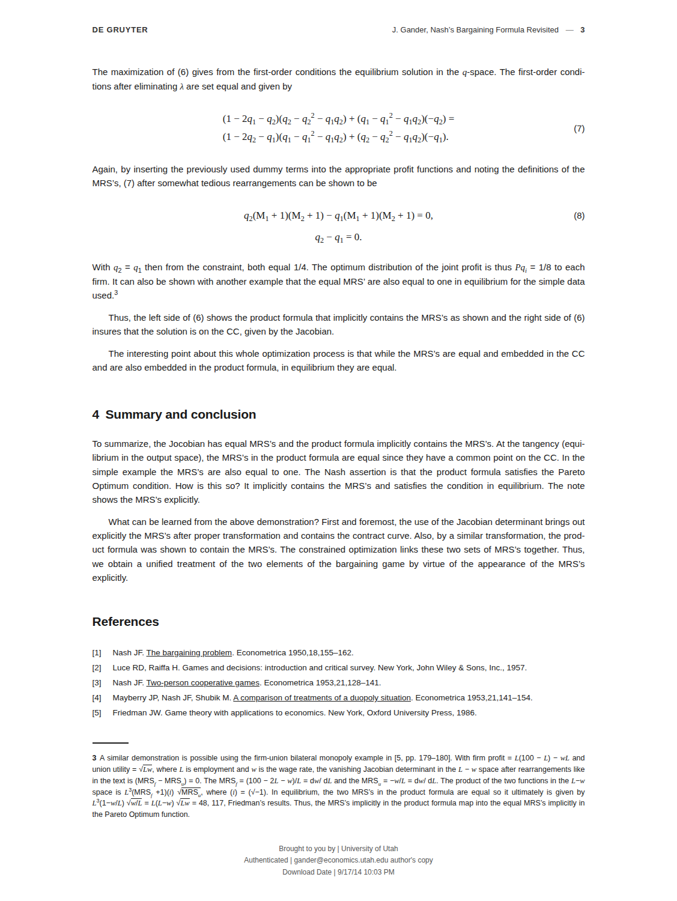De Gruyter J. Gander, Nash’s Bargaining Formula Revisited — 3
The maximization of (6) gives from the first-order conditions the equilibrium solution in the q-space. The first-order conditions after eliminating λ are set equal and given by
(1 − 2q1 − q2)(q2 − q22 − q1q2) + (q1 − q12 − q1q2)(−q2) =
(1 − 2q2 − q1)(q1 − q12 − q1q2) + (q2 − q22 − q1q2)(−q1).
(7)
Again, by inserting the previously used dummy terms into the appropriate profit functions and noting the definitions of the MRS’s, (7) after somewhat tedious rearrangements can be shown to be
q2(M1 + 1)(M2 + 1) − q1(M1 + 1)(M2 + 1) = 0,
(8)
q2 − q1 = 0.
With q2 = q1 then from the constraint, both equal 1/4. The optimum distribution of the joint profit is thus Pqi = 1/8 to each firm. It can also be shown with another example that the equal MRS’ are also equal to one in equilibrium for the simple data used.3
Thus, the left side of (6) shows the product formula that implicitly contains the MRS’s as shown and the right side of (6) insures that the solution is on the CC, given by the Jacobian.
The interesting point about this whole optimization process is that while the MRS’s are equal and embedded in the CC and are also embedded in the product formula, in equilibrium they are equal.
4 Summary and conclusion
To summarize, the Jocobian has equal MRS’s and the product formula implicitly contains the MRS’s. At the tangency (equilibrium in the output space), the MRS’s in the product formula are equal since they have a common point on the CC. In the simple example the MRS’s are also equal to one. The Nash assertion is that the product formula satisfies the Pareto Optimum condition. How is this so? It implicitly contains the MRS’s and satisfies the condition in equilibrium. The note shows the MRS’s explicitly.
What can be learned from the above demonstration? First and foremost, the use of the Jacobian determinant brings out explicitly the MRS’s after proper transformation and contains the contract curve. Also, by a similar transformation, the product formula was shown to contain the MRS’s. The constrained optimization links these two sets of MRS’s together. Thus, we obtain a unified treatment of the two elements of the bargaining game by virtue of the appearance of the MRS’s explicitly.
References
[1] Nash JF. The bargaining problem. Econometrica 1950,18,155–162.
[2] Luce RD, Raiffa H. Games and decisions: introduction and critical survey. New York, John Wiley & Sons, Inc., 1957.
[3] Nash JF. Two-person cooperative games. Econometrica 1953,21,128–141.
[4] Mayberry JP, Nash JF, Shubik M. A comparison of treatments of a duopoly situation. Econometrica 1953,21,141–154.
[5] Friedman JW. Game theory with applications to economics. New York, Oxford University Press, 1986.
3 A similar demonstration is possible using the firm-union bilateral monopoly example in [5, pp. 179–180]. With firm profit = L(100 − L) − wL and union utility = √Lw, where L is employment and w is the wage rate, the vanishing Jacobian determinant in the L − w space after rearrangements like in the text is (MRSf − MRSu) = 0. The MRSf = (100 − 2L − w)/L = dw/ dL and the MRSu = −w/L = dw/ dL. The product of the two functions in the L−w space is L3(MRSf +1)(i) √MRSu, where (i) = (√−1). In equilibrium, the two MRS’s in the product formula are equal so it ultimately is given by L3(1−w/L) √w/L = L(L−w) √Lw = 48, 117, Friedman’s results. Thus, the MRS’s implicitly in the product formula map into the equal MRS’s implicitly in the Pareto Optimum function.
Brought to you by | University of Utah
Authenticated | gander@economics.utah.edu author's copy
Download Date | 9/17/14 10:03 PM